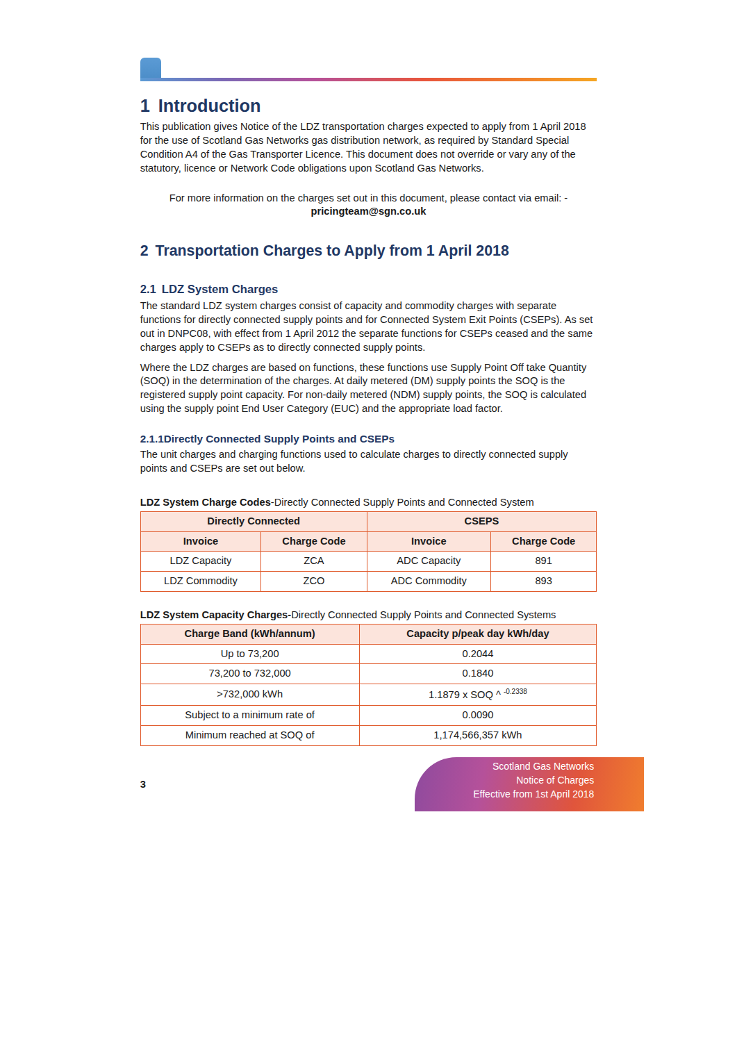1 Introduction
This publication gives Notice of the LDZ transportation charges expected to apply from 1 April 2018 for the use of Scotland Gas Networks gas distribution network, as required by Standard Special Condition A4 of the Gas Transporter Licence. This document does not override or vary any of the statutory, licence or Network Code obligations upon Scotland Gas Networks.
For more information on the charges set out in this document, please contact via email: -
pricingteam@sgn.co.uk
2 Transportation Charges to Apply from 1 April 2018
2.1 LDZ System Charges
The standard LDZ system charges consist of capacity and commodity charges with separate functions for directly connected supply points and for Connected System Exit Points (CSEPs). As set out in DNPC08, with effect from 1 April 2012 the separate functions for CSEPs ceased and the same charges apply to CSEPs as to directly connected supply points.
Where the LDZ charges are based on functions, these functions use Supply Point Off take Quantity (SOQ) in the determination of the charges. At daily metered (DM) supply points the SOQ is the registered supply point capacity. For non-daily metered (NDM) supply points, the SOQ is calculated using the supply point End User Category (EUC) and the appropriate load factor.
2.1.1 Directly Connected Supply Points and CSEPs
The unit charges and charging functions used to calculate charges to directly connected supply points and CSEPs are set out below.
LDZ System Charge Codes-Directly Connected Supply Points and Connected System
| Directly Connected | CSEPS |
| --- | --- |
| Invoice | Charge Code | Invoice | Charge Code |
| LDZ Capacity | ZCA | ADC Capacity | 891 |
| LDZ Commodity | ZCO | ADC Commodity | 893 |
LDZ System Capacity Charges-Directly Connected Supply Points and Connected Systems
| Charge Band (kWh/annum) | Capacity p/peak day kWh/day |
| --- | --- |
| Up to 73,200 | 0.2044 |
| 73,200 to 732,000 | 0.1840 |
| >732,000 kWh | 1.1879 x SOQ ^ -0.2338 |
| Subject to a minimum rate of | 0.0090 |
| Minimum reached at SOQ of | 1,174,566,357 kWh |
3
Scotland Gas Networks
Notice of Charges
Effective from 1st April 2018